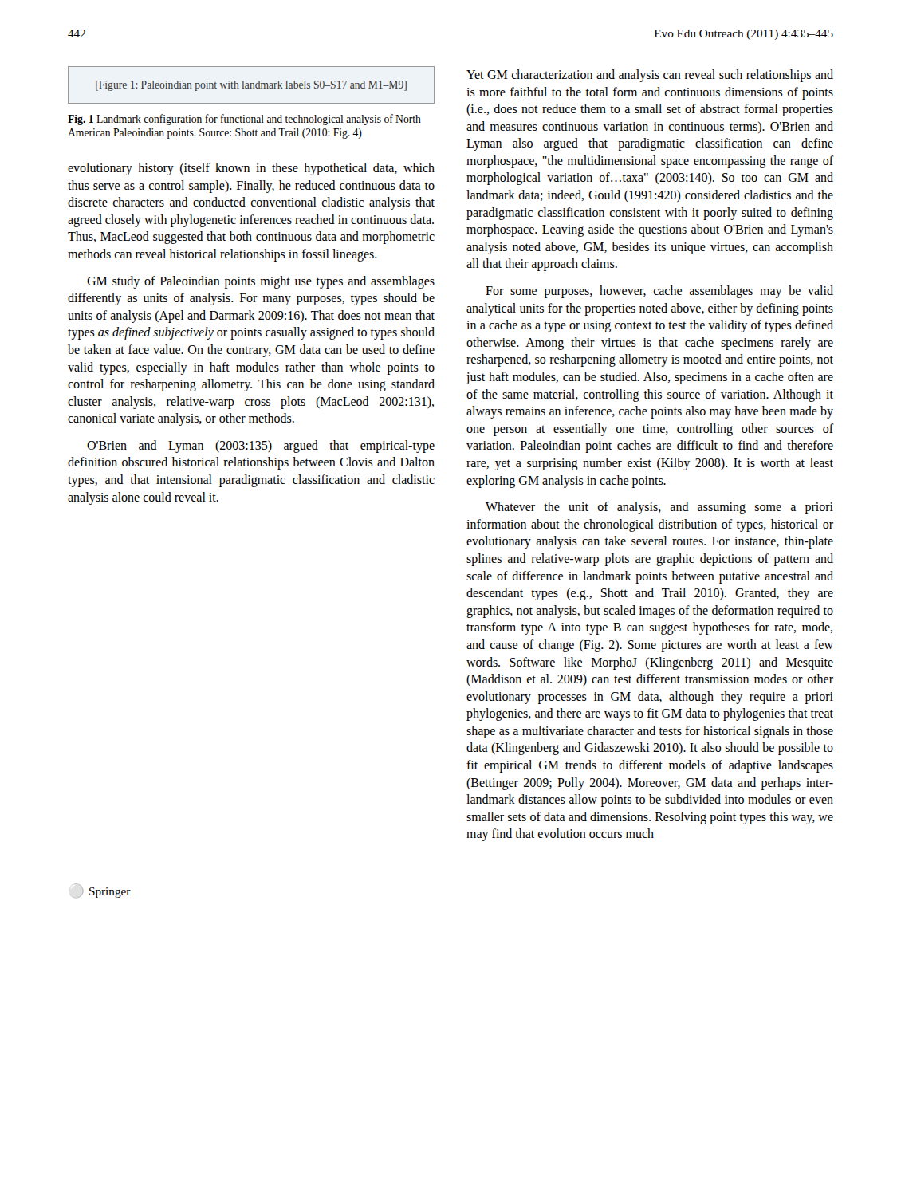442 Evo Edu Outreach (2011) 4:435–445
[Figure 1: Paleoindian point with landmark labels S0–S17 and M1–M9]
Fig. 1 Landmark configuration for functional and technological analysis of North American Paleoindian points. Source: Shott and Trail (2010: Fig. 4)
evolutionary history (itself known in these hypothetical data, which thus serve as a control sample). Finally, he reduced continuous data to discrete characters and conducted conventional cladistic analysis that agreed closely with phylogenetic inferences reached in continuous data. Thus, MacLeod suggested that both continuous data and morphometric methods can reveal historical relationships in fossil lineages.
GM study of Paleoindian points might use types and assemblages differently as units of analysis. For many purposes, types should be units of analysis (Apel and Darmark 2009:16). That does not mean that types as defined subjectively or points casually assigned to types should be taken at face value. On the contrary, GM data can be used to define valid types, especially in haft modules rather than whole points to control for resharpening allometry. This can be done using standard cluster analysis, relative-warp cross plots (MacLeod 2002:131), canonical variate analysis, or other methods.
O'Brien and Lyman (2003:135) argued that empirical-type definition obscured historical relationships between Clovis and Dalton types, and that intensional paradigmatic classification and cladistic analysis alone could reveal it.
Yet GM characterization and analysis can reveal such relationships and is more faithful to the total form and continuous dimensions of points (i.e., does not reduce them to a small set of abstract formal properties and measures continuous variation in continuous terms). O'Brien and Lyman also argued that paradigmatic classification can define morphospace, "the multidimensional space encompassing the range of morphological variation of…taxa" (2003:140). So too can GM and landmark data; indeed, Gould (1991:420) considered cladistics and the paradigmatic classification consistent with it poorly suited to defining morphospace. Leaving aside the questions about O'Brien and Lyman's analysis noted above, GM, besides its unique virtues, can accomplish all that their approach claims.
For some purposes, however, cache assemblages may be valid analytical units for the properties noted above, either by defining points in a cache as a type or using context to test the validity of types defined otherwise. Among their virtues is that cache specimens rarely are resharpened, so resharpening allometry is mooted and entire points, not just haft modules, can be studied. Also, specimens in a cache often are of the same material, controlling this source of variation. Although it always remains an inference, cache points also may have been made by one person at essentially one time, controlling other sources of variation. Paleoindian point caches are difficult to find and therefore rare, yet a surprising number exist (Kilby 2008). It is worth at least exploring GM analysis in cache points.
Whatever the unit of analysis, and assuming some a priori information about the chronological distribution of types, historical or evolutionary analysis can take several routes. For instance, thin-plate splines and relative-warp plots are graphic depictions of pattern and scale of difference in landmark points between putative ancestral and descendant types (e.g., Shott and Trail 2010). Granted, they are graphics, not analysis, but scaled images of the deformation required to transform type A into type B can suggest hypotheses for rate, mode, and cause of change (Fig. 2). Some pictures are worth at least a few words. Software like MorphoJ (Klingenberg 2011) and Mesquite (Maddison et al. 2009) can test different transmission modes or other evolutionary processes in GM data, although they require a priori phylogenies, and there are ways to fit GM data to phylogenies that treat shape as a multivariate character and tests for historical signals in those data (Klingenberg and Gidaszewski 2010). It also should be possible to fit empirical GM trends to different models of adaptive landscapes (Bettinger 2009; Polly 2004). Moreover, GM data and perhaps inter-landmark distances allow points to be subdivided into modules or even smaller sets of data and dimensions. Resolving point types this way, we may find that evolution occurs much
⚪Springer